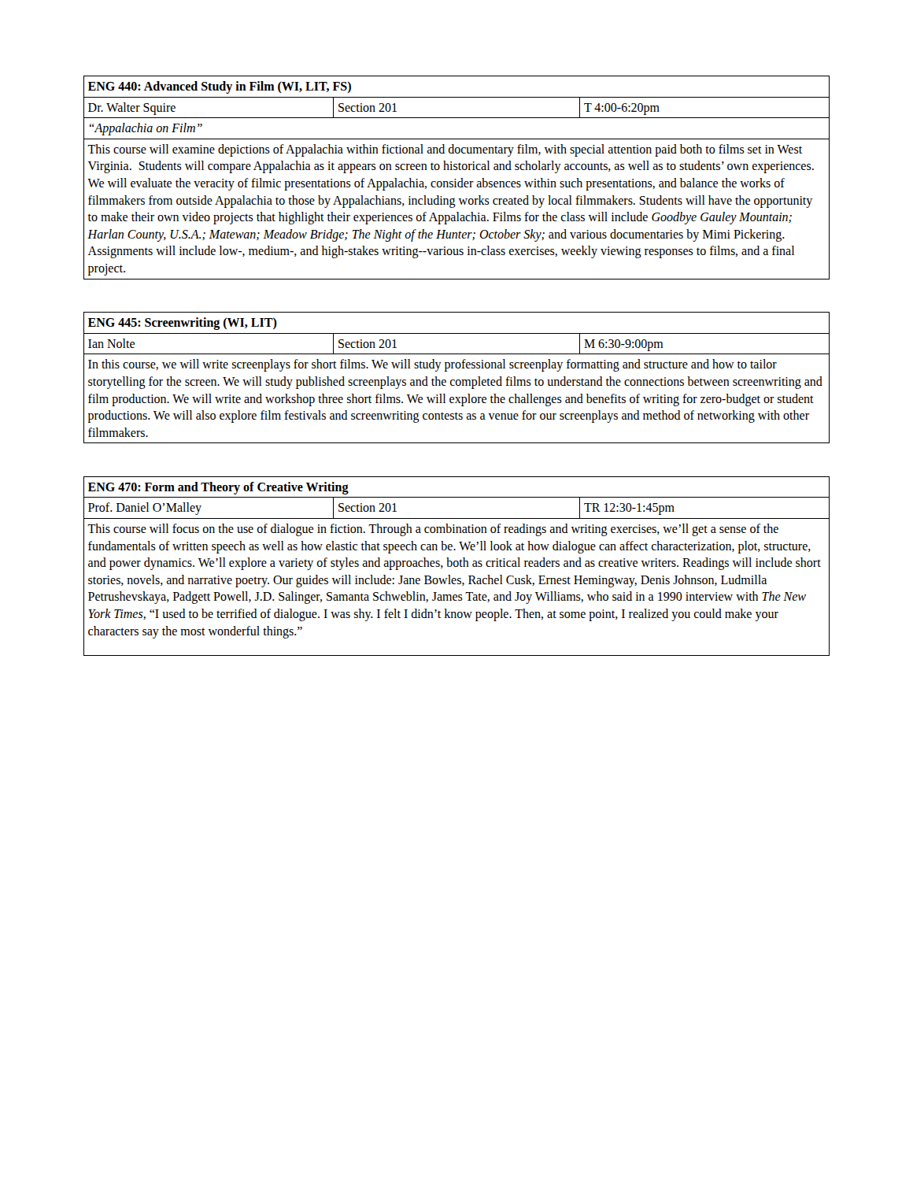| ENG 440: Advanced Study in Film (WI, LIT, FS) |
| Dr. Walter Squire | Section 201 | T 4:00-6:20pm |
| “Appalachia on Film” |
| This course will examine depictions of Appalachia within fictional and documentary film, with special attention paid both to films set in West Virginia. Students will compare Appalachia as it appears on screen to historical and scholarly accounts, as well as to students’ own experiences. We will evaluate the veracity of filmic presentations of Appalachia, consider absences within such presentations, and balance the works of filmmakers from outside Appalachia to those by Appalachians, including works created by local filmmakers. Students will have the opportunity to make their own video projects that highlight their experiences of Appalachia. Films for the class will include Goodbye Gauley Mountain; Harlan County, U.S.A.; Matewan; Meadow Bridge; The Night of the Hunter; October Sky; and various documentaries by Mimi Pickering. Assignments will include low-, medium-, and high-stakes writing--various in-class exercises, weekly viewing responses to films, and a final project. |
| ENG 445: Screenwriting (WI, LIT) |
| Ian Nolte | Section 201 | M 6:30-9:00pm |
| In this course, we will write screenplays for short films. We will study professional screenplay formatting and structure and how to tailor storytelling for the screen. We will study published screenplays and the completed films to understand the connections between screenwriting and film production. We will write and workshop three short films. We will explore the challenges and benefits of writing for zero-budget or student productions. We will also explore film festivals and screenwriting contests as a venue for our screenplays and method of networking with other filmmakers. |
| ENG 470: Form and Theory of Creative Writing |
| Prof. Daniel O’Malley | Section 201 | TR 12:30-1:45pm |
| This course will focus on the use of dialogue in fiction. Through a combination of readings and writing exercises, we’ll get a sense of the fundamentals of written speech as well as how elastic that speech can be. We’ll look at how dialogue can affect characterization, plot, structure, and power dynamics. We’ll explore a variety of styles and approaches, both as critical readers and as creative writers. Readings will include short stories, novels, and narrative poetry. Our guides will include: Jane Bowles, Rachel Cusk, Ernest Hemingway, Denis Johnson, Ludmilla Petrushevskaya, Padgett Powell, J.D. Salinger, Samanta Schweblin, James Tate, and Joy Williams, who said in a 1990 interview with The New York Times , “I used to be terrified of dialogue. I was shy. I felt I didn’t know people. Then, at some point, I realized you could make your characters say the most wonderful things.” |